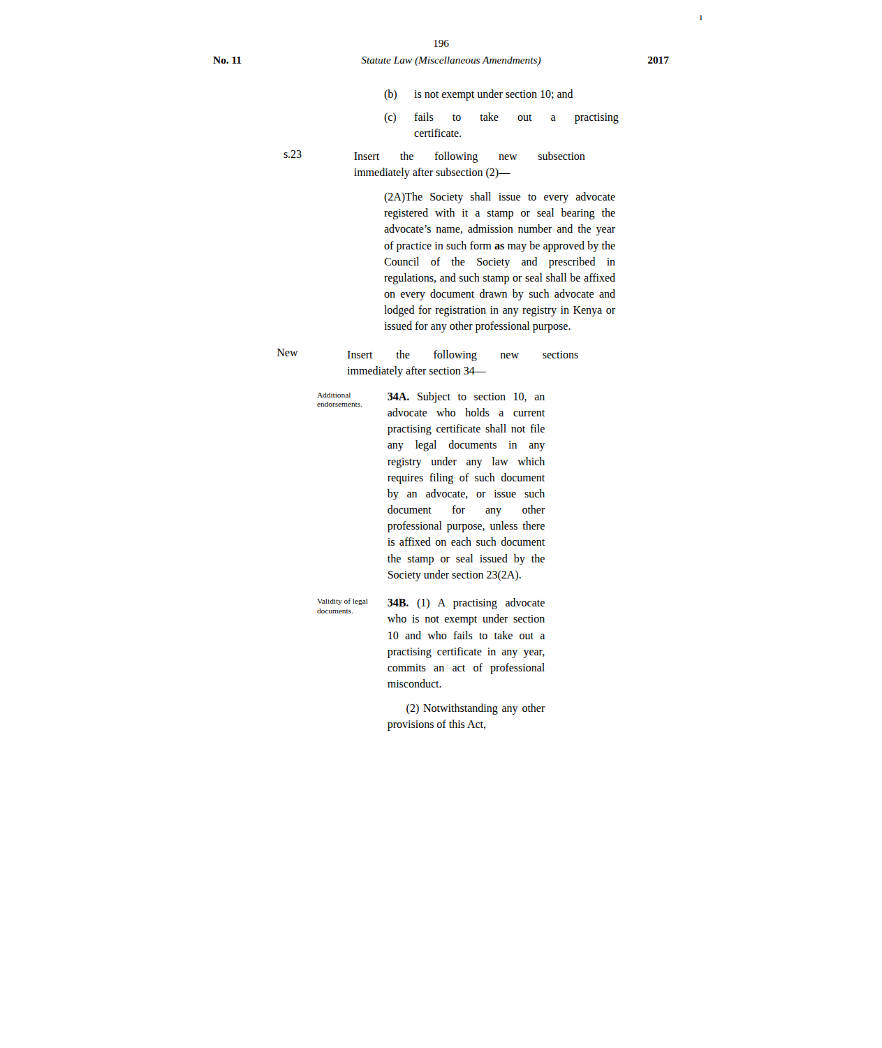ı
196
No. 11
Statute Law (Miscellaneous Amendments)
2017
(b)
is not exempt under section 10; and
(c)
fails to take out apractising
certificate.
s.23
Insert the following new subsection
immediately after subsection (2)—
(2A)The Society shall issue to every advocate registered with it a stamp or seal bearing the advocate’s name, admission number and the year of practice in such form as may be approved by the Council of the Society and prescribed in regulations, and such stamp or seal shall be affixed on every document drawn by such advocate and lodged for registration in any registry in Kenya or issued for any other professional purpose.
New
Insert the following new sections
immediately after section 34—
Additional
endorsements.
34A. Subject to section 10, an advocate who holds a current practising certificate shall not file any legal documents in any registry under any law which requires filing of such document by an advocate, or issue such document for any other professional purpose, unless there is affixed on each such document the stamp or seal issued by the Society under section 23(2A).
Validity of legal
documents.
34B. (1) A practising advocate who is not exempt under section 10 and who fails to take out a practising certificate in any year, commits an act of professional misconduct.
(2) Notwithstanding any other provisions of this Act,